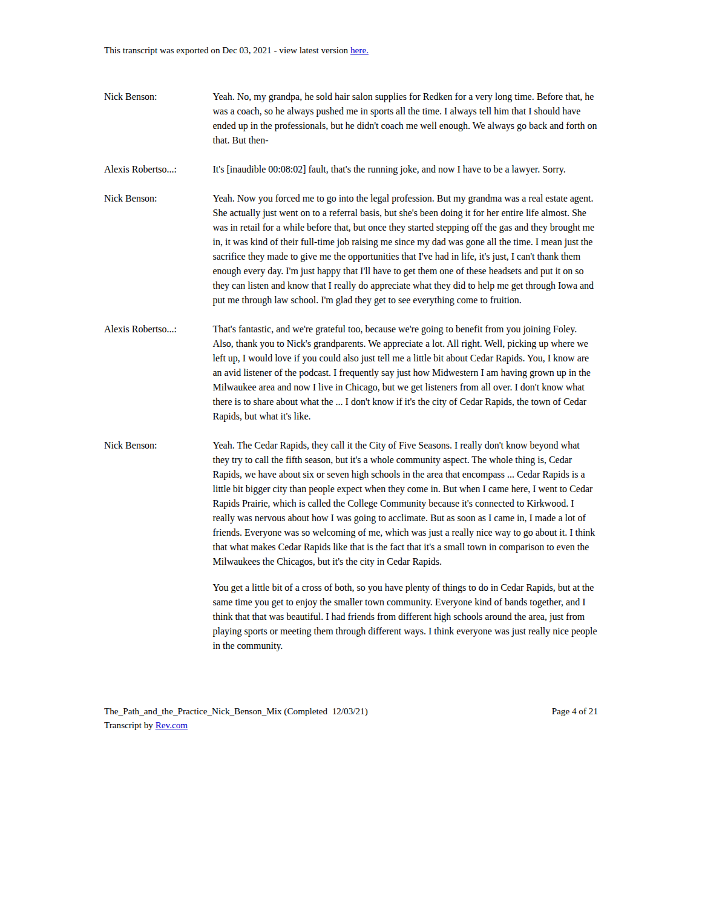This transcript was exported on Dec 03, 2021 - view latest version here.
Nick Benson:
Yeah. No, my grandpa, he sold hair salon supplies for Redken for a very long time. Before that, he was a coach, so he always pushed me in sports all the time. I always tell him that I should have ended up in the professionals, but he didn't coach me well enough. We always go back and forth on that. But then-
Alexis Robertso...:
It's [inaudible 00:08:02] fault, that's the running joke, and now I have to be a lawyer. Sorry.
Nick Benson:
Yeah. Now you forced me to go into the legal profession. But my grandma was a real estate agent. She actually just went on to a referral basis, but she's been doing it for her entire life almost. She was in retail for a while before that, but once they started stepping off the gas and they brought me in, it was kind of their full-time job raising me since my dad was gone all the time. I mean just the sacrifice they made to give me the opportunities that I've had in life, it's just, I can't thank them enough every day. I'm just happy that I'll have to get them one of these headsets and put it on so they can listen and know that I really do appreciate what they did to help me get through Iowa and put me through law school. I'm glad they get to see everything come to fruition.
Alexis Robertso...:
That's fantastic, and we're grateful too, because we're going to benefit from you joining Foley. Also, thank you to Nick's grandparents. We appreciate a lot. All right. Well, picking up where we left up, I would love if you could also just tell me a little bit about Cedar Rapids. You, I know are an avid listener of the podcast. I frequently say just how Midwestern I am having grown up in the Milwaukee area and now I live in Chicago, but we get listeners from all over. I don't know what there is to share about what the ... I don't know if it's the city of Cedar Rapids, the town of Cedar Rapids, but what it's like.
Nick Benson:
Yeah. The Cedar Rapids, they call it the City of Five Seasons. I really don't know beyond what they try to call the fifth season, but it's a whole community aspect. The whole thing is, Cedar Rapids, we have about six or seven high schools in the area that encompass ... Cedar Rapids is a little bit bigger city than people expect when they come in. But when I came here, I went to Cedar Rapids Prairie, which is called the College Community because it's connected to Kirkwood. I really was nervous about how I was going to acclimate. But as soon as I came in, I made a lot of friends. Everyone was so welcoming of me, which was just a really nice way to go about it. I think that what makes Cedar Rapids like that is the fact that it's a small town in comparison to even the Milwaukees the Chicagos, but it's the city in Cedar Rapids.
You get a little bit of a cross of both, so you have plenty of things to do in Cedar Rapids, but at the same time you get to enjoy the smaller town community. Everyone kind of bands together, and I think that that was beautiful. I had friends from different high schools around the area, just from playing sports or meeting them through different ways. I think everyone was just really nice people in the community.
The_Path_and_the_Practice_Nick_Benson_Mix (Completed 12/03/21)
Transcript by Rev.com
Page 4 of 21